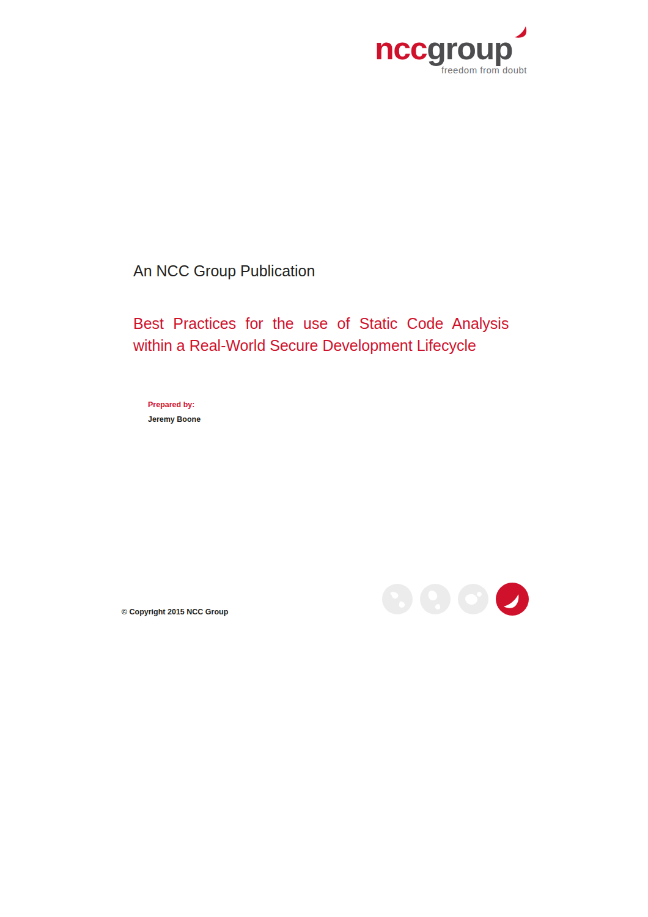ncc group
freedom from doubt
An NCC Group Publication
Best Practices for the use of Static Code Analysis within a Real-World Secure Development Lifecycle
Prepared by:
Jeremy Boone
© Copyright 2015 NCC Group